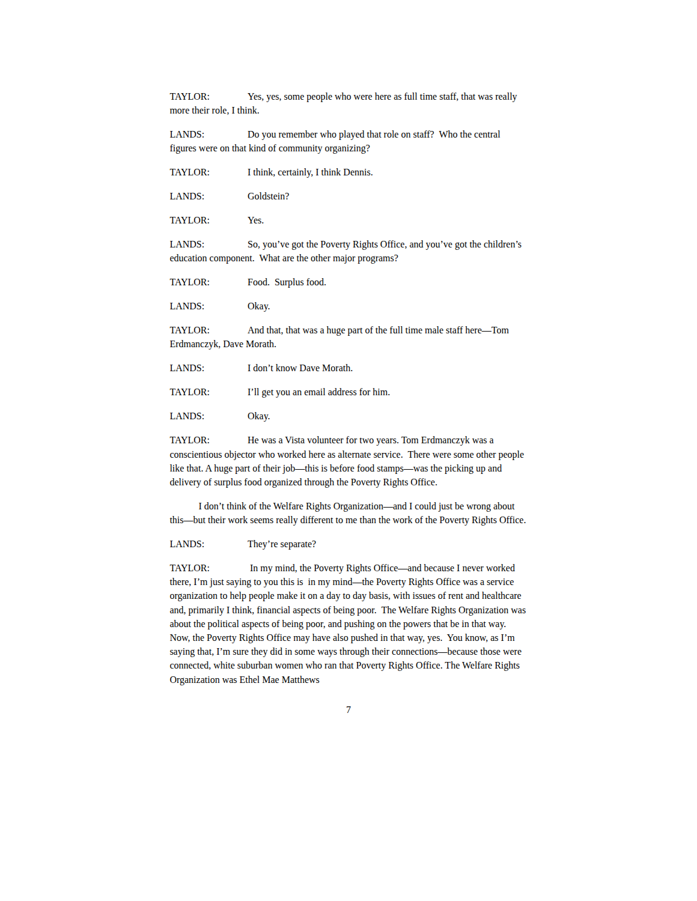TAYLOR: Yes, yes, some people who were here as full time staff, that was really more their role, I think.
LANDS: Do you remember who played that role on staff? Who the central figures were on that kind of community organizing?
TAYLOR: I think, certainly, I think Dennis.
LANDS: Goldstein?
TAYLOR: Yes.
LANDS: So, you’ve got the Poverty Rights Office, and you’ve got the children’s education component. What are the other major programs?
TAYLOR: Food. Surplus food.
LANDS: Okay.
TAYLOR: And that, that was a huge part of the full time male staff here—Tom Erdmanczyk, Dave Morath.
LANDS: I don’t know Dave Morath.
TAYLOR: I’ll get you an email address for him.
LANDS: Okay.
TAYLOR: He was a Vista volunteer for two years. Tom Erdmanczyk was a conscientious objector who worked here as alternate service. There were some other people like that. A huge part of their job—this is before food stamps—was the picking up and delivery of surplus food organized through the Poverty Rights Office.
I don’t think of the Welfare Rights Organization—and I could just be wrong about this—but their work seems really different to me than the work of the Poverty Rights Office.
LANDS: They’re separate?
TAYLOR: In my mind, the Poverty Rights Office—and because I never worked there, I’m just saying to you this is in my mind—the Poverty Rights Office was a service organization to help people make it on a day to day basis, with issues of rent and healthcare and, primarily I think, financial aspects of being poor. The Welfare Rights Organization was about the political aspects of being poor, and pushing on the powers that be in that way. Now, the Poverty Rights Office may have also pushed in that way, yes. You know, as I’m saying that, I’m sure they did in some ways through their connections—because those were connected, white suburban women who ran that Poverty Rights Office. The Welfare Rights Organization was Ethel Mae Matthews
7